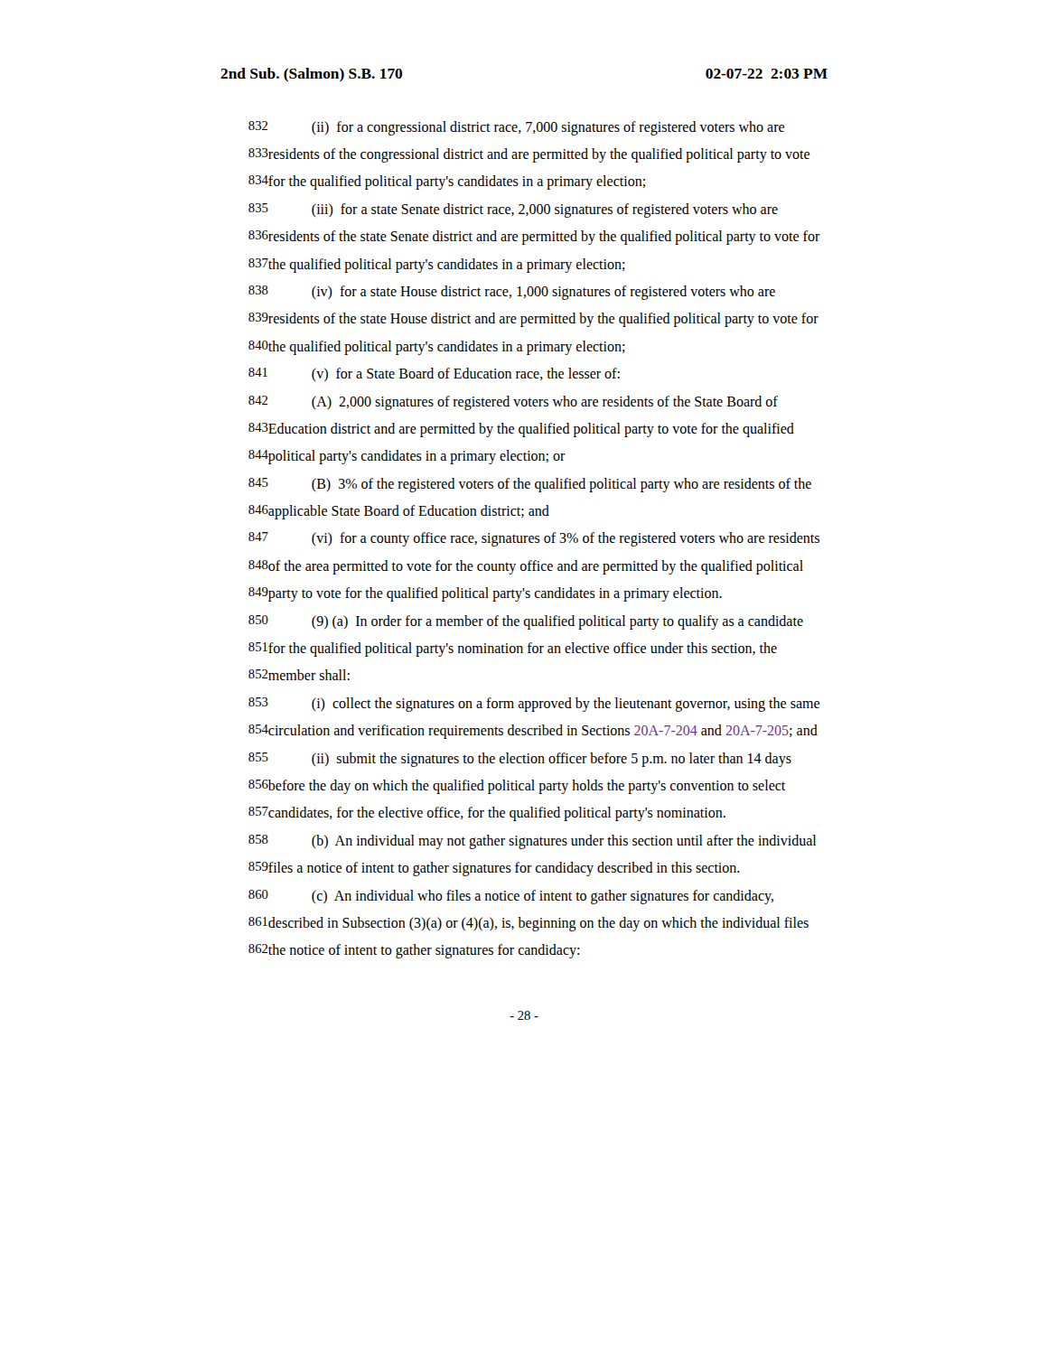2nd Sub. (Salmon) S.B. 170 02-07-22 2:03 PM
| 832 | (ii) for a congressional district race, 7,000 signatures of registered voters who are |
| 833 | residents of the congressional district and are permitted by the qualified political party to vote |
| 834 | for the qualified political party's candidates in a primary election; |
| 835 | (iii) for a state Senate district race, 2,000 signatures of registered voters who are |
| 836 | residents of the state Senate district and are permitted by the qualified political party to vote for |
| 837 | the qualified political party's candidates in a primary election; |
| 838 | (iv) for a state House district race, 1,000 signatures of registered voters who are |
| 839 | residents of the state House district and are permitted by the qualified political party to vote for |
| 840 | the qualified political party's candidates in a primary election; |
| 841 | (v) for a State Board of Education race, the lesser of: |
| 842 | (A) 2,000 signatures of registered voters who are residents of the State Board of |
| 843 | Education district and are permitted by the qualified political party to vote for the qualified |
| 844 | political party's candidates in a primary election; or |
| 845 | (B) 3% of the registered voters of the qualified political party who are residents of the |
| 846 | applicable State Board of Education district; and |
| 847 | (vi) for a county office race, signatures of 3% of the registered voters who are residents |
| 848 | of the area permitted to vote for the county office and are permitted by the qualified political |
| 849 | party to vote for the qualified political party's candidates in a primary election. |
| 850 | (9) (a) In order for a member of the qualified political party to qualify as a candidate |
| 851 | for the qualified political party's nomination for an elective office under this section, the |
| 852 | member shall: |
| 853 | (i) collect the signatures on a form approved by the lieutenant governor, using the same |
| 854 | circulation and verification requirements described in Sections 20A-7-204 and 20A-7-205 ; and |
| 855 | (ii) submit the signatures to the election officer before 5 p.m. no later than 14 days |
| 856 | before the day on which the qualified political party holds the party's convention to select |
| 857 | candidates, for the elective office, for the qualified political party's nomination. |
| 858 | (b) An individual may not gather signatures under this section until after the individual |
| 859 | files a notice of intent to gather signatures for candidacy described in this section. |
| 860 | (c) An individual who files a notice of intent to gather signatures for candidacy, |
| 861 | described in Subsection (3)(a) or (4)(a), is, beginning on the day on which the individual files |
| 862 | the notice of intent to gather signatures for candidacy: |
- 28 -